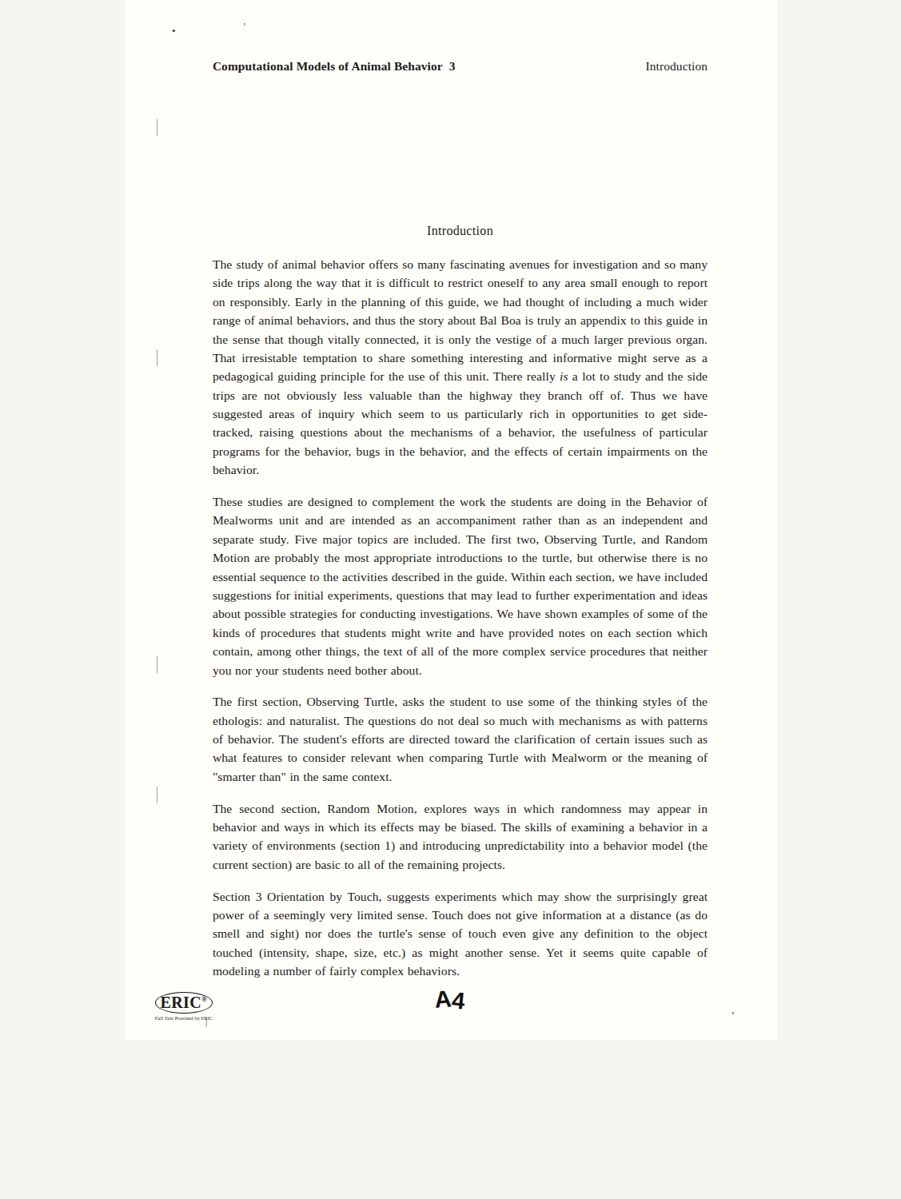• ,
Computational Models of Animal Behavior 3 Introduction
Introduction
The study of animal behavior offers so many fascinating avenues for investigation and so many side trips along the way that it is difficult to restrict oneself to any area small enough to report on responsibly. Early in the planning of this guide, we had thought of including a much wider range of animal behaviors, and thus the story about Bal Boa is truly an appendix to this guide in the sense that though vitally connected, it is only the vestige of a much larger previous organ. That irresistable temptation to share something interesting and informative might serve as a pedagogical guiding principle for the use of this unit. There really is a lot to study and the side trips are not obviously less valuable than the highway they branch off of. Thus we have suggested areas of inquiry which seem to us particularly rich in opportunities to get side-tracked, raising questions about the mechanisms of a behavior, the usefulness of particular programs for the behavior, bugs in the behavior, and the effects of certain impairments on the behavior.
These studies are designed to complement the work the students are doing in the Behavior of Mealworms unit and are intended as an accompaniment rather than as an independent and separate study. Five major topics are included. The first two, Observing Turtle, and Random Motion are probably the most appropriate introductions to the turtle, but otherwise there is no essential sequence to the activities described in the guide. Within each section, we have included suggestions for initial experiments, questions that may lead to further experimentation and ideas about possible strategies for conducting investigations. We have shown examples of some of the kinds of procedures that students might write and have provided notes on each section which contain, among other things, the text of all of the more complex service procedures that neither you nor your students need bother about.
The first section, Observing Turtle, asks the student to use some of the thinking styles of the ethologis: and naturalist. The questions do not deal so much with mechanisms as with patterns of behavior. The student's efforts are directed toward the clarification of certain issues such as what features to consider relevant when comparing Turtle with Mealworm or the meaning of "smarter than" in the same context.
The second section, Random Motion, explores ways in which randomness may appear in behavior and ways in which its effects may be biased. The skills of examining a behavior in a variety of environments (section 1) and introducing unpredictability into a behavior model (the current section) are basic to all of the remaining projects.
Section 3 Orientation by Touch, suggests experiments which may show the surprisingly great power of a seemingly very limited sense. Touch does not give information at a distance (as do smell and sight) nor does the turtle's sense of touch even give any definition to the object touched (intensity, shape, size, etc.) as might another sense. Yet it seems quite capable of modeling a number of fairly complex behaviors.
ERIC® Full Text Provided by ERIC
A 4
/ ,